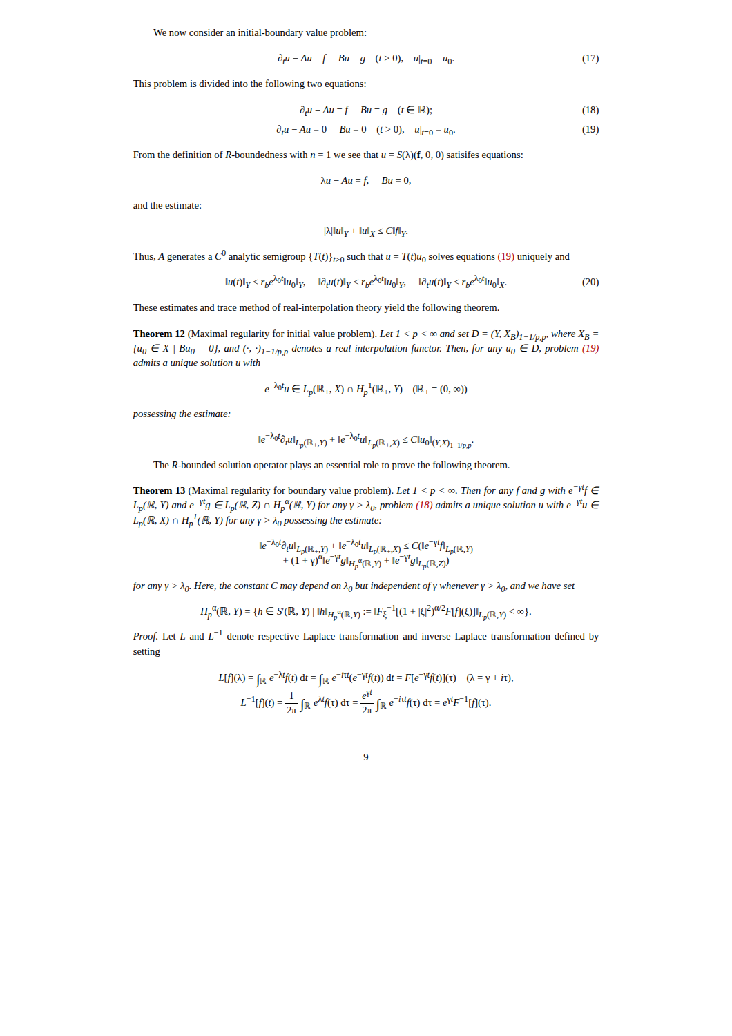We now consider an initial-boundary value problem:
∂tu − Au = f Bu = g (t > 0), u|t=0 = u0. (17)
This problem is divided into the following two equations:
∂tu − Au = f Bu = g (t ∈ ℝ); (18)
∂tu − Au = 0 Bu = 0 (t > 0), u|t=0 = u0. (19)
From the definition of R-boundedness with n = 1 we see that u = S(λ)(f, 0, 0) satisifes equations:
λu − Au = f, Bu = 0,
and the estimate:
|λ|‖u‖Y + ‖u‖X ≤ C‖f‖Y.
Thus, A generates a C0 analytic semigroup {T(t)}t≥0 such that u = T(t)u0 solves equations (19) uniquely and
‖u(t)‖Y ≤ rbeλ0t‖u0‖Y, ‖∂tu(t)‖Y ≤ rbeλ0t‖u0‖Y, ‖∂tu(t)‖Y ≤ rbeλ0t‖u0‖X. (20)
These estimates and trace method of real-interpolation theory yield the following theorem.
Theorem 12 (Maximal regularity for initial value problem). Let 1 < p < ∞ and set D = (Y, XB)1−1/p,p, where XB = {u0 ∈ X | Bu0 = 0}, and (·, ·)1−1/p,p denotes a real interpolation functor. Then, for any u0 ∈ D, problem (19) admits a unique solution u with
e−λ0tu ∈ Lp(ℝ+, X) ∩ Hp1(ℝ+, Y) (ℝ+ = (0, ∞))
possessing the estimate:
‖e−λ0t∂tu‖Lp(ℝ+,Y) + ‖e−λ0tu‖Lp(ℝ+,X) ≤ C‖u0‖(Y,X)1−1/p,p.
The R-bounded solution operator plays an essential role to prove the following theorem.
Theorem 13 (Maximal regularity for boundary value problem). Let 1 < p < ∞. Then for any f and g with e−γtf ∈ Lp(ℝ, Y) and e−γtg ∈ Lp(ℝ, Z) ∩ Hpα(ℝ, Y) for any γ > λ0, problem (18) admits a unique solution u with e−γtu ∈ Lp(ℝ, X) ∩ Hp1(ℝ, Y) for any γ > λ0 possessing the estimate:
‖e−λ0t∂tu‖Lp(ℝ+,Y) + ‖e−λ0tu‖Lp(ℝ+,X) ≤ C(‖e−γtf‖Lp(ℝ,Y)
+ (1 + γ)α‖e−γtg‖Hpα(ℝ,Y) + ‖e−γtg‖Lp(ℝ,Z))
for any γ > λ0. Here, the constant C may depend on λ0 but independent of γ whenever γ > λ0, and we have set
Hpα(ℝ, Y) = {h ∈ S′(ℝ, Y) | ‖h‖Hpα(ℝ,Y) := ‖Fξ−1[(1 + |ξ|2)α/2F[f](ξ)]‖Lp(ℝ,Y) < ∞}.
Proof. Let L and L−1 denote respective Laplace transformation and inverse Laplace transformation defined by setting
L[f](λ) = ∫ℝ e−λtf(t) dt = ∫ℝ e−iτt(e−γtf(t)) dt = F[e−γtf(t)](τ) (λ = γ + iτ),
L−1[f](t) = 12π ∫ℝ eλtf(τ) dτ = eγt 2π ∫ℝ e−iτtf(τ) dτ = eγtF−1[f](τ).
9